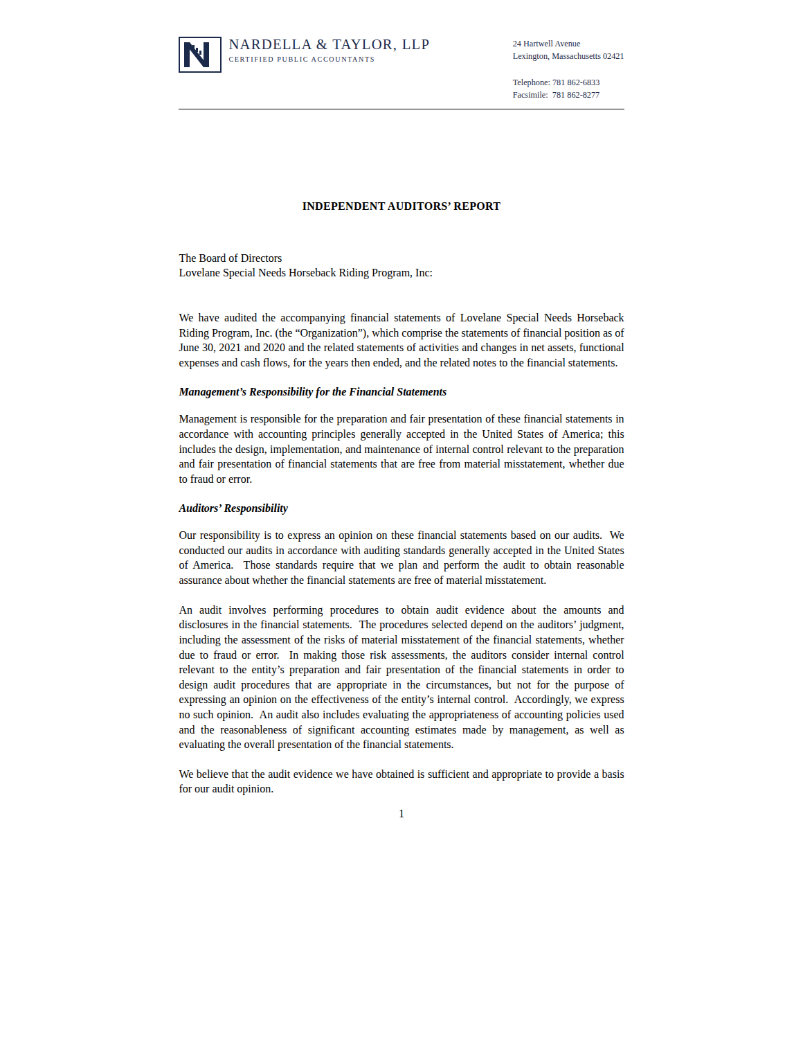NARDELLA & TAYLOR, LLP
CERTIFIED PUBLIC ACCOUNTANTS
24 Hartwell Avenue
Lexington, Massachusetts 02421
Telephone: 781 862-6833
Facsimile: 781 862-8277
INDEPENDENT AUDITORS’ REPORT
The Board of Directors
Lovelane Special Needs Horseback Riding Program, Inc:
We have audited the accompanying financial statements of Lovelane Special Needs Horseback Riding Program, Inc. (the “Organization”), which comprise the statements of financial position as of June 30, 2021 and 2020 and the related statements of activities and changes in net assets, functional expenses and cash flows, for the years then ended, and the related notes to the financial statements.
Management’s Responsibility for the Financial Statements
Management is responsible for the preparation and fair presentation of these financial statements in accordance with accounting principles generally accepted in the United States of America; this includes the design, implementation, and maintenance of internal control relevant to the preparation and fair presentation of financial statements that are free from material misstatement, whether due to fraud or error.
Auditors’ Responsibility
Our responsibility is to express an opinion on these financial statements based on our audits. We conducted our audits in accordance with auditing standards generally accepted in the United States of America. Those standards require that we plan and perform the audit to obtain reasonable assurance about whether the financial statements are free of material misstatement.
An audit involves performing procedures to obtain audit evidence about the amounts and disclosures in the financial statements. The procedures selected depend on the auditors’ judgment, including the assessment of the risks of material misstatement of the financial statements, whether due to fraud or error. In making those risk assessments, the auditors consider internal control relevant to the entity’s preparation and fair presentation of the financial statements in order to design audit procedures that are appropriate in the circumstances, but not for the purpose of expressing an opinion on the effectiveness of the entity’s internal control. Accordingly, we express no such opinion. An audit also includes evaluating the appropriateness of accounting policies used and the reasonableness of significant accounting estimates made by management, as well as evaluating the overall presentation of the financial statements.
We believe that the audit evidence we have obtained is sufficient and appropriate to provide a basis for our audit opinion.
1